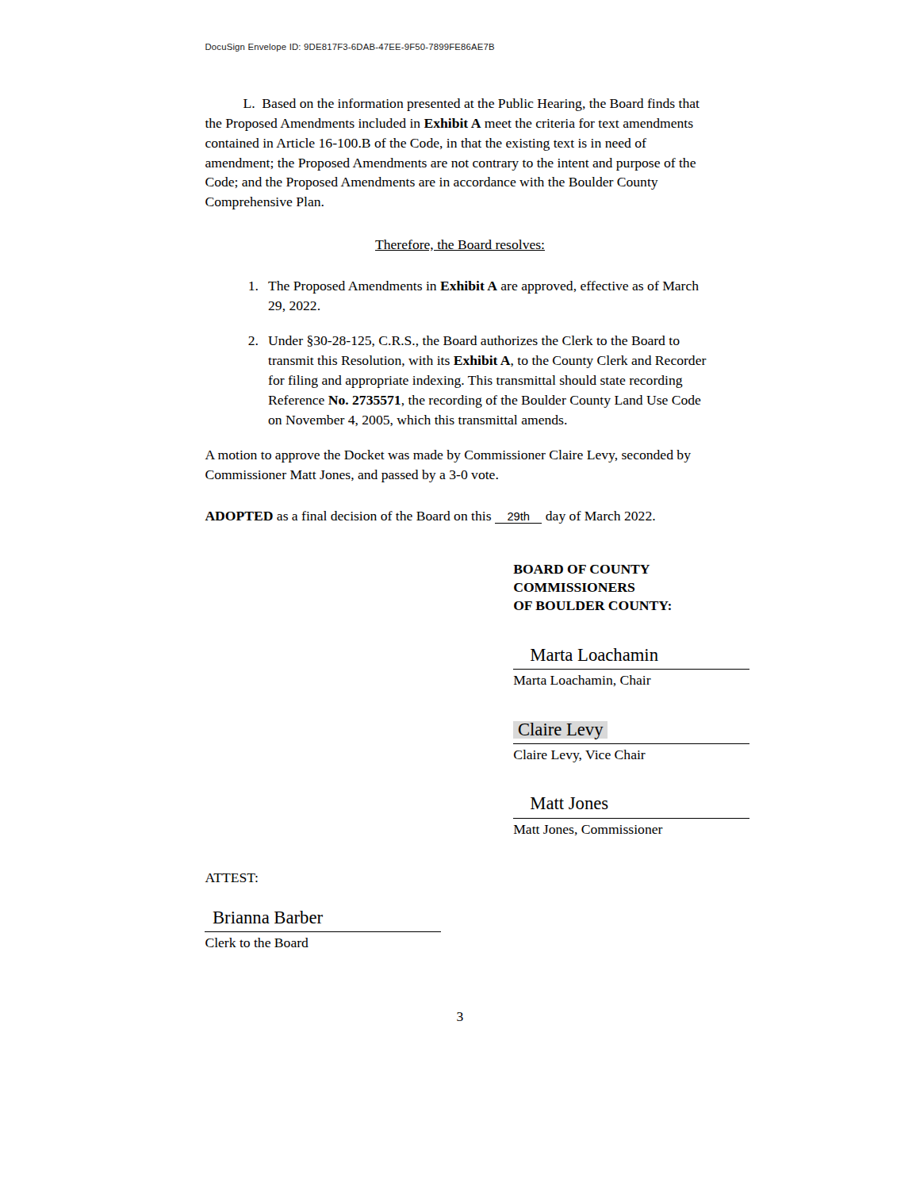DocuSign Envelope ID: 9DE817F3-6DAB-47EE-9F50-7899FE86AE7B
L. Based on the information presented at the Public Hearing, the Board finds that the Proposed Amendments included in Exhibit A meet the criteria for text amendments contained in Article 16-100.B of the Code, in that the existing text is in need of amendment; the Proposed Amendments are not contrary to the intent and purpose of the Code; and the Proposed Amendments are in accordance with the Boulder County Comprehensive Plan.
Therefore, the Board resolves:
The Proposed Amendments in Exhibit A are approved, effective as of March 29, 2022.
Under §30-28-125, C.R.S., the Board authorizes the Clerk to the Board to transmit this Resolution, with its Exhibit A, to the County Clerk and Recorder for filing and appropriate indexing. This transmittal should state recording Reference No. 2735571, the recording of the Boulder County Land Use Code on November 4, 2005, which this transmittal amends.
A motion to approve the Docket was made by Commissioner Claire Levy, seconded by Commissioner Matt Jones, and passed by a 3-0 vote.
ADOPTED as a final decision of the Board on this 29th day of March 2022.
BOARD OF COUNTY COMMISSIONERS
OF BOULDER COUNTY:
Marta Loachamin
Marta Loachamin, Chair
Claire Levy
Claire Levy, Vice Chair
Matt Jones
Matt Jones, Commissioner
ATTEST:
Brianna Barber
Clerk to the Board
3